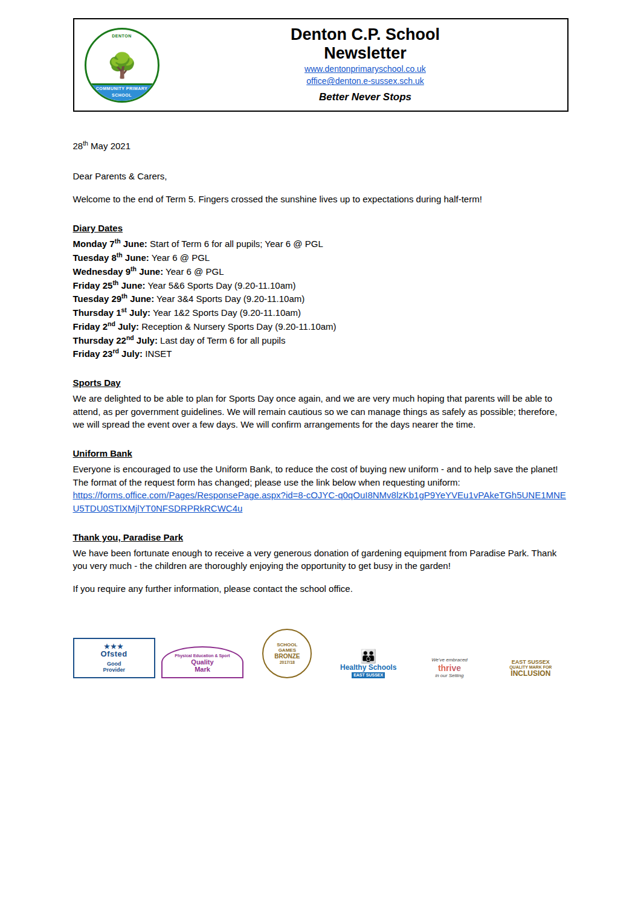Denton 🌳
Community Primary School
Denton C.P. School
Newsletter
www.dentonprimaryschool.co.uk office@denton.e-sussex.sch.uk
Better Never Stops
28th May 2021
Dear Parents & Carers,
Welcome to the end of Term 5. Fingers crossed the sunshine lives up to expectations during half-term!
Diary Dates
Monday 7th June: Start of Term 6 for all pupils; Year 6 @ PGL
Tuesday 8th June: Year 6 @ PGL
Wednesday 9th June: Year 6 @ PGL
Friday 25th June: Year 5&6 Sports Day (9.20-11.10am)
Tuesday 29th June: Year 3&4 Sports Day (9.20-11.10am)
Thursday 1st July: Year 1&2 Sports Day (9.20-11.10am)
Friday 2nd July: Reception & Nursery Sports Day (9.20-11.10am)
Thursday 22nd July: Last day of Term 6 for all pupils
Friday 23rd July: INSET
Sports Day
We are delighted to be able to plan for Sports Day once again, and we are very much hoping that parents will be able to attend, as per government guidelines. We will remain cautious so we can manage things as safely as possible; therefore, we will spread the event over a few days. We will confirm arrangements for the days nearer the time.
Uniform Bank
Everyone is encouraged to use the Uniform Bank, to reduce the cost of buying new uniform - and to help save the planet! The format of the request form has changed; please use the link below when requesting uniform:
https://forms.office.com/Pages/ResponsePage.aspx?id=8-cOJYC-q0qOuI8NMv8lzKb1gP9YeYVEu1vPAkeTGh5UNE1MNEU5TDU0STlXMjlYT0NFSDRPRkRCWC4u
Thank you, Paradise Park
We have been fortunate enough to receive a very generous donation of gardening equipment from Paradise Park. Thank you very much - the children are thoroughly enjoying the opportunity to get busy in the garden!
If you require any further information, please contact the school office.
★★★
Ofsted
Good
Provider
Physical Education & Sport Quality
Mark
SCHOOL
GAMES BRONZE 2017/18
👪
Healthy Schools
EAST SUSSEX
We've embraced
thrive
in our Setting
EAST SUSSEX
QUALITY MARK FOR
INCLUSION